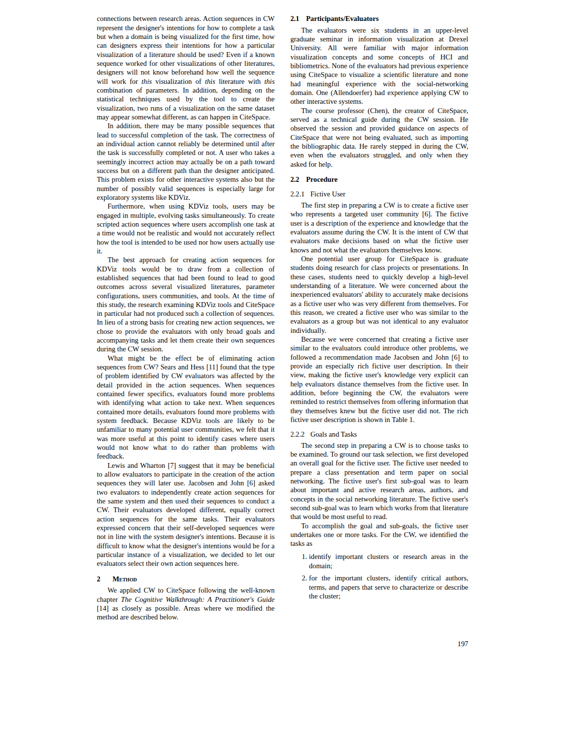connections between research areas. Action sequences in CW represent the designer's intentions for how to complete a task but when a domain is being visualized for the first time, how can designers express their intentions for how a particular visualization of a literature should be used? Even if a known sequence worked for other visualizations of other literatures, designers will not know beforehand how well the sequence will work for this visualization of this literature with this combination of parameters. In addition, depending on the statistical techniques used by the tool to create the visualization, two runs of a visualization on the same dataset may appear somewhat different, as can happen in CiteSpace.
In addition, there may be many possible sequences that lead to successful completion of the task. The correctness of an individual action cannot reliably be determined until after the task is successfully completed or not. A user who takes a seemingly incorrect action may actually be on a path toward success but on a different path than the designer anticipated. This problem exists for other interactive systems also but the number of possibly valid sequences is especially large for exploratory systems like KDViz.
Furthermore, when using KDViz tools, users may be engaged in multiple, evolving tasks simultaneously. To create scripted action sequences where users accomplish one task at a time would not be realistic and would not accurately reflect how the tool is intended to be used nor how users actually use it.
The best approach for creating action sequences for KDViz tools would be to draw from a collection of established sequences that had been found to lead to good outcomes across several visualized literatures, parameter configurations, users communities, and tools. At the time of this study, the research examining KDViz tools and CiteSpace in particular had not produced such a collection of sequences. In lieu of a strong basis for creating new action sequences, we chose to provide the evaluators with only broad goals and accompanying tasks and let them create their own sequences during the CW session.
What might be the effect be of eliminating action sequences from CW? Sears and Hess [11] found that the type of problem identified by CW evaluators was affected by the detail provided in the action sequences. When sequences contained fewer specifics, evaluators found more problems with identifying what action to take next. When sequences contained more details, evaluators found more problems with system feedback. Because KDViz tools are likely to be unfamiliar to many potential user communities, we felt that it was more useful at this point to identify cases where users would not know what to do rather than problems with feedback.
Lewis and Wharton [7] suggest that it may be beneficial to allow evaluators to participate in the creation of the action sequences they will later use. Jacobsen and John [6] asked two evaluators to independently create action sequences for the same system and then used their sequences to conduct a CW. Their evaluators developed different, equally correct action sequences for the same tasks. Their evaluators expressed concern that their self-developed sequences were not in line with the system designer's intentions. Because it is difficult to know what the designer's intentions would be for a particular instance of a visualization, we decided to let our evaluators select their own action sequences here.
2 Method
We applied CW to CiteSpace following the well-known chapter The Cognitive Walkthrough: A Practitioner's Guide [14] as closely as possible. Areas where we modified the method are described below.
2.1 Participants/Evaluators
The evaluators were six students in an upper-level graduate seminar in information visualization at Drexel University. All were familiar with major information visualization concepts and some concepts of HCI and bibliometrics. None of the evaluators had previous experience using CiteSpace to visualize a scientific literature and none had meaningful experience with the social-networking domain. One (Allendoerfer) had experience applying CW to other interactive systems.
The course professor (Chen), the creator of CiteSpace, served as a technical guide during the CW session. He observed the session and provided guidance on aspects of CiteSpace that were not being evaluated, such as importing the bibliographic data. He rarely stepped in during the CW, even when the evaluators struggled, and only when they asked for help.
2.2 Procedure
2.2.1 Fictive User
The first step in preparing a CW is to create a fictive user who represents a targeted user community [6]. The fictive user is a description of the experience and knowledge that the evaluators assume during the CW. It is the intent of CW that evaluators make decisions based on what the fictive user knows and not what the evaluators themselves know.
One potential user group for CiteSpace is graduate students doing research for class projects or presentations. In these cases, students need to quickly develop a high-level understanding of a literature. We were concerned about the inexperienced evaluators' ability to accurately make decisions as a fictive user who was very different from themselves. For this reason, we created a fictive user who was similar to the evaluators as a group but was not identical to any evaluator individually.
Because we were concerned that creating a fictive user similar to the evaluators could introduce other problems, we followed a recommendation made Jacobsen and John [6] to provide an especially rich fictive user description. In their view, making the fictive user's knowledge very explicit can help evaluators distance themselves from the fictive user. In addition, before beginning the CW, the evaluators were reminded to restrict themselves from offering information that they themselves knew but the fictive user did not. The rich fictive user description is shown in Table 1.
2.2.2 Goals and Tasks
The second step in preparing a CW is to choose tasks to be examined. To ground our task selection, we first developed an overall goal for the fictive user. The fictive user needed to prepare a class presentation and term paper on social networking. The fictive user's first sub-goal was to learn about important and active research areas, authors, and concepts in the social networking literature. The fictive user's second sub-goal was to learn which works from that literature that would be most useful to read.
To accomplish the goal and sub-goals, the fictive user undertakes one or more tasks. For the CW, we identified the tasks as
identify important clusters or research areas in the domain;
for the important clusters, identify critical authors, terms, and papers that serve to characterize or describe the cluster;
197